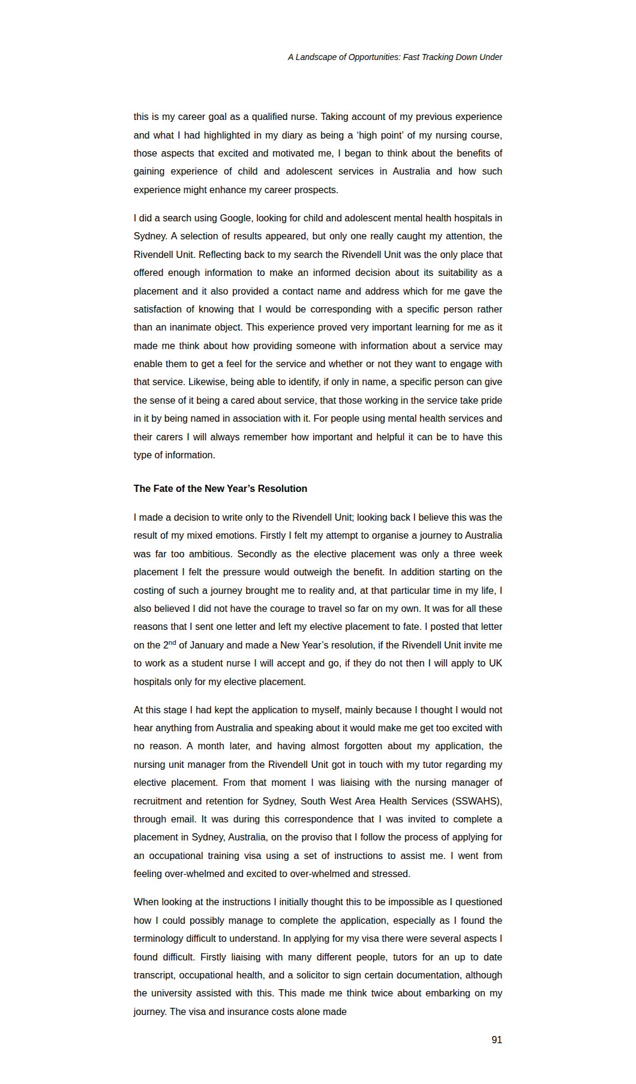A Landscape of Opportunities: Fast Tracking Down Under
this is my career goal as a qualified nurse. Taking account of my previous experience and what I had highlighted in my diary as being a ‘high point’ of my nursing course, those aspects that excited and motivated me, I began to think about the benefits of gaining experience of child and adolescent services in Australia and how such experience might enhance my career prospects.
I did a search using Google, looking for child and adolescent mental health hospitals in Sydney. A selection of results appeared, but only one really caught my attention, the Rivendell Unit. Reflecting back to my search the Rivendell Unit was the only place that offered enough information to make an informed decision about its suitability as a placement and it also provided a contact name and address which for me gave the satisfaction of knowing that I would be corresponding with a specific person rather than an inanimate object. This experience proved very important learning for me as it made me think about how providing someone with information about a service may enable them to get a feel for the service and whether or not they want to engage with that service. Likewise, being able to identify, if only in name, a specific person can give the sense of it being a cared about service, that those working in the service take pride in it by being named in association with it. For people using mental health services and their carers I will always remember how important and helpful it can be to have this type of information.
The Fate of the New Year’s Resolution
I made a decision to write only to the Rivendell Unit; looking back I believe this was the result of my mixed emotions. Firstly I felt my attempt to organise a journey to Australia was far too ambitious. Secondly as the elective placement was only a three week placement I felt the pressure would outweigh the benefit. In addition starting on the costing of such a journey brought me to reality and, at that particular time in my life, I also believed I did not have the courage to travel so far on my own. It was for all these reasons that I sent one letter and left my elective placement to fate. I posted that letter on the 2nd of January and made a New Year’s resolution, if the Rivendell Unit invite me to work as a student nurse I will accept and go, if they do not then I will apply to UK hospitals only for my elective placement.
At this stage I had kept the application to myself, mainly because I thought I would not hear anything from Australia and speaking about it would make me get too excited with no reason. A month later, and having almost forgotten about my application, the nursing unit manager from the Rivendell Unit got in touch with my tutor regarding my elective placement. From that moment I was liaising with the nursing manager of recruitment and retention for Sydney, South West Area Health Services (SSWAHS), through email. It was during this correspondence that I was invited to complete a placement in Sydney, Australia, on the proviso that I follow the process of applying for an occupational training visa using a set of instructions to assist me. I went from feeling over-whelmed and excited to over-whelmed and stressed.
When looking at the instructions I initially thought this to be impossible as I questioned how I could possibly manage to complete the application, especially as I found the terminology difficult to understand. In applying for my visa there were several aspects I found difficult. Firstly liaising with many different people, tutors for an up to date transcript, occupational health, and a solicitor to sign certain documentation, although the university assisted with this. This made me think twice about embarking on my journey. The visa and insurance costs alone made
91